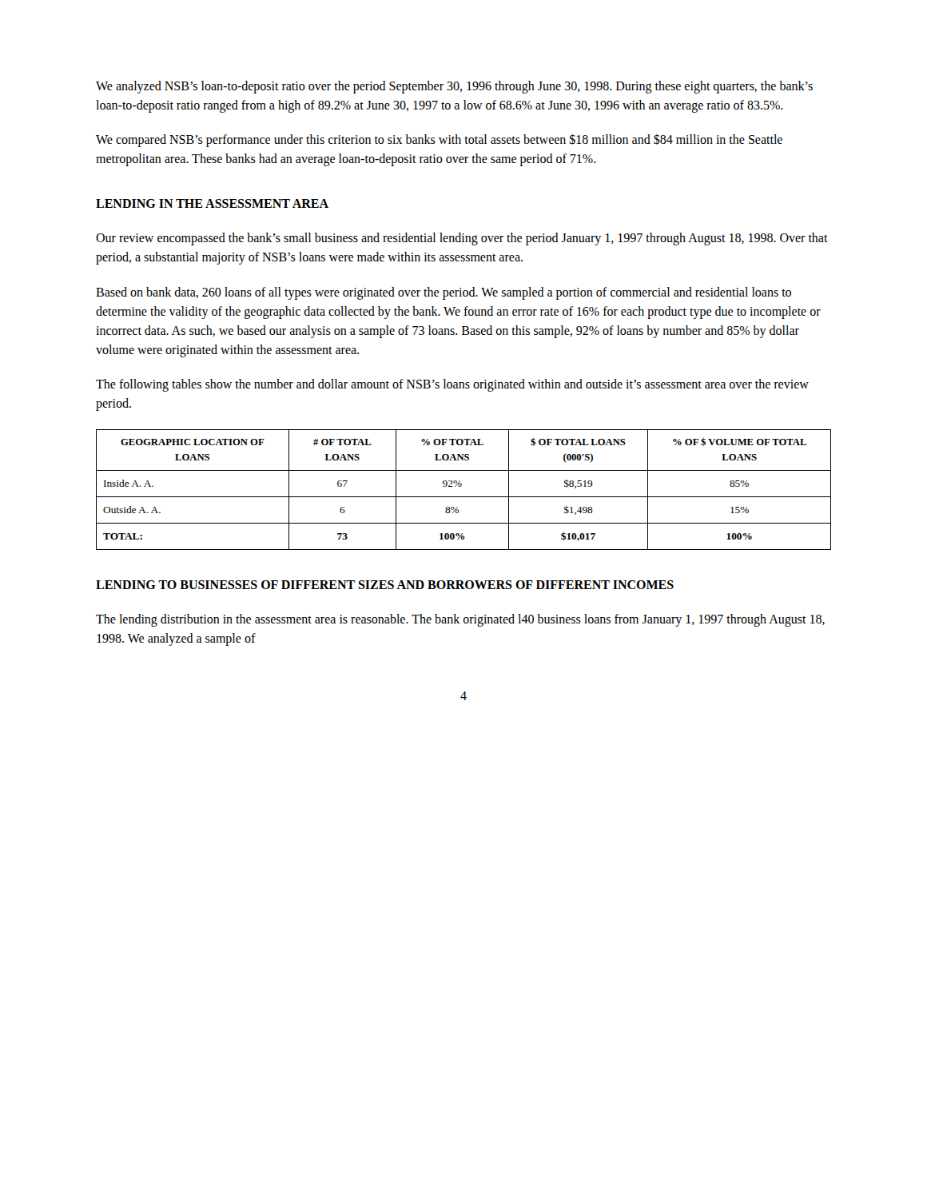We analyzed NSB’s loan-to-deposit ratio over the period September 30, 1996 through June 30, 1998. During these eight quarters, the bank’s loan-to-deposit ratio ranged from a high of 89.2% at June 30, 1997 to a low of 68.6% at June 30, 1996 with an average ratio of 83.5%.
We compared NSB’s performance under this criterion to six banks with total assets between $18 million and $84 million in the Seattle metropolitan area. These banks had an average loan-to-deposit ratio over the same period of 71%.
Lending in the Assessment Area
Our review encompassed the bank’s small business and residential lending over the period January 1, 1997 through August 18, 1998. Over that period, a substantial majority of NSB’s loans were made within its assessment area.
Based on bank data, 260 loans of all types were originated over the period. We sampled a portion of commercial and residential loans to determine the validity of the geographic data collected by the bank. We found an error rate of 16% for each product type due to incomplete or incorrect data. As such, we based our analysis on a sample of 73 loans. Based on this sample, 92% of loans by number and 85% by dollar volume were originated within the assessment area.
The following tables show the number and dollar amount of NSB’s loans originated within and outside it’s assessment area over the review period.
| Geographic Location of Loans | # of Total Loans | % of Total Loans | $ of Total Loans (000's) | % of $ Volume of Total Loans |
| --- | --- | --- | --- | --- |
| Inside A. A. | 67 | 92% | $8,519 | 85% |
| Outside A. A. | 6 | 8% | $1,498 | 15% |
| TOTAL : | 73 | 100% | $10,017 | 100% |
Lending to Businesses of Different Sizes and Borrowers of Different Incomes
The lending distribution in the assessment area is reasonable. The bank originated l40 business loans from January 1, 1997 through August 18, 1998. We analyzed a sample of
4